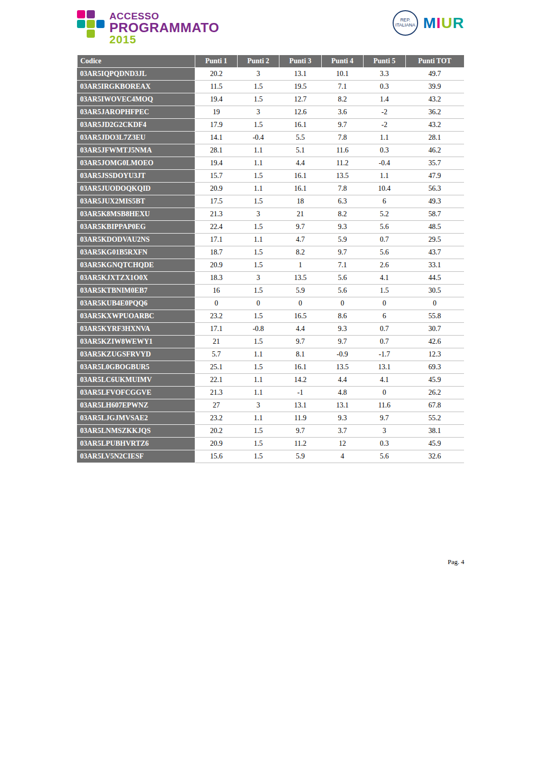ACCESSO
PROGRAMMATO
2015
REP.
ITALIANA
MIUR
| Codice | Punti 1 | Punti 2 | Punti 3 | Punti 4 | Punti 5 | Punti TOT |
| --- | --- | --- | --- | --- | --- | --- |
| 03AR5IQPQDND3JL | 20.2 | 3 | 13.1 | 10.1 | 3.3 | 49.7 |
| 03AR5IRGKBOREAX | 11.5 | 1.5 | 19.5 | 7.1 | 0.3 | 39.9 |
| 03AR5IWOVEC4MOQ | 19.4 | 1.5 | 12.7 | 8.2 | 1.4 | 43.2 |
| 03AR5JAROPHFPEC | 19 | 3 | 12.6 | 3.6 | -2 | 36.2 |
| 03AR5JD2G2CKDF4 | 17.9 | 1.5 | 16.1 | 9.7 | -2 | 43.2 |
| 03AR5JDO3L7Z3EU | 14.1 | -0.4 | 5.5 | 7.8 | 1.1 | 28.1 |
| 03AR5JFWMTJ5NMA | 28.1 | 1.1 | 5.1 | 11.6 | 0.3 | 46.2 |
| 03AR5JOMG0LMOEO | 19.4 | 1.1 | 4.4 | 11.2 | -0.4 | 35.7 |
| 03AR5JSSDOYU3JT | 15.7 | 1.5 | 16.1 | 13.5 | 1.1 | 47.9 |
| 03AR5JUODOQKQID | 20.9 | 1.1 | 16.1 | 7.8 | 10.4 | 56.3 |
| 03AR5JUX2MIS5BT | 17.5 | 1.5 | 18 | 6.3 | 6 | 49.3 |
| 03AR5K8MSB8HEXU | 21.3 | 3 | 21 | 8.2 | 5.2 | 58.7 |
| 03AR5KBIPPAP0EG | 22.4 | 1.5 | 9.7 | 9.3 | 5.6 | 48.5 |
| 03AR5KDODVAU2NS | 17.1 | 1.1 | 4.7 | 5.9 | 0.7 | 29.5 |
| 03AR5KG01B5RXFN | 18.7 | 1.5 | 8.2 | 9.7 | 5.6 | 43.7 |
| 03AR5KGNQTCHQDE | 20.9 | 1.5 | 1 | 7.1 | 2.6 | 33.1 |
| 03AR5KJXTZX1O0X | 18.3 | 3 | 13.5 | 5.6 | 4.1 | 44.5 |
| 03AR5KTBNIM0EB7 | 16 | 1.5 | 5.9 | 5.6 | 1.5 | 30.5 |
| 03AR5KUB4E0PQQ6 | 0 | 0 | 0 | 0 | 0 | 0 |
| 03AR5KXWPUOARBC | 23.2 | 1.5 | 16.5 | 8.6 | 6 | 55.8 |
| 03AR5KYRF3HXNVA | 17.1 | -0.8 | 4.4 | 9.3 | 0.7 | 30.7 |
| 03AR5KZIW8WEWY1 | 21 | 1.5 | 9.7 | 9.7 | 0.7 | 42.6 |
| 03AR5KZUGSFRVYD | 5.7 | 1.1 | 8.1 | -0.9 | -1.7 | 12.3 |
| 03AR5L0GBOGBUR5 | 25.1 | 1.5 | 16.1 | 13.5 | 13.1 | 69.3 |
| 03AR5LC6UKMUIMV | 22.1 | 1.1 | 14.2 | 4.4 | 4.1 | 45.9 |
| 03AR5LFVOFCGGVE | 21.3 | 1.1 | -1 | 4.8 | 0 | 26.2 |
| 03AR5LH607EPWNZ | 27 | 3 | 13.1 | 13.1 | 11.6 | 67.8 |
| 03AR5LJGJMVSAE2 | 23.2 | 1.1 | 11.9 | 9.3 | 9.7 | 55.2 |
| 03AR5LNMSZKKJQS | 20.2 | 1.5 | 9.7 | 3.7 | 3 | 38.1 |
| 03AR5LPUBHVRTZ6 | 20.9 | 1.5 | 11.2 | 12 | 0.3 | 45.9 |
| 03AR5LV5N2CIESF | 15.6 | 1.5 | 5.9 | 4 | 5.6 | 32.6 |
Pag. 4